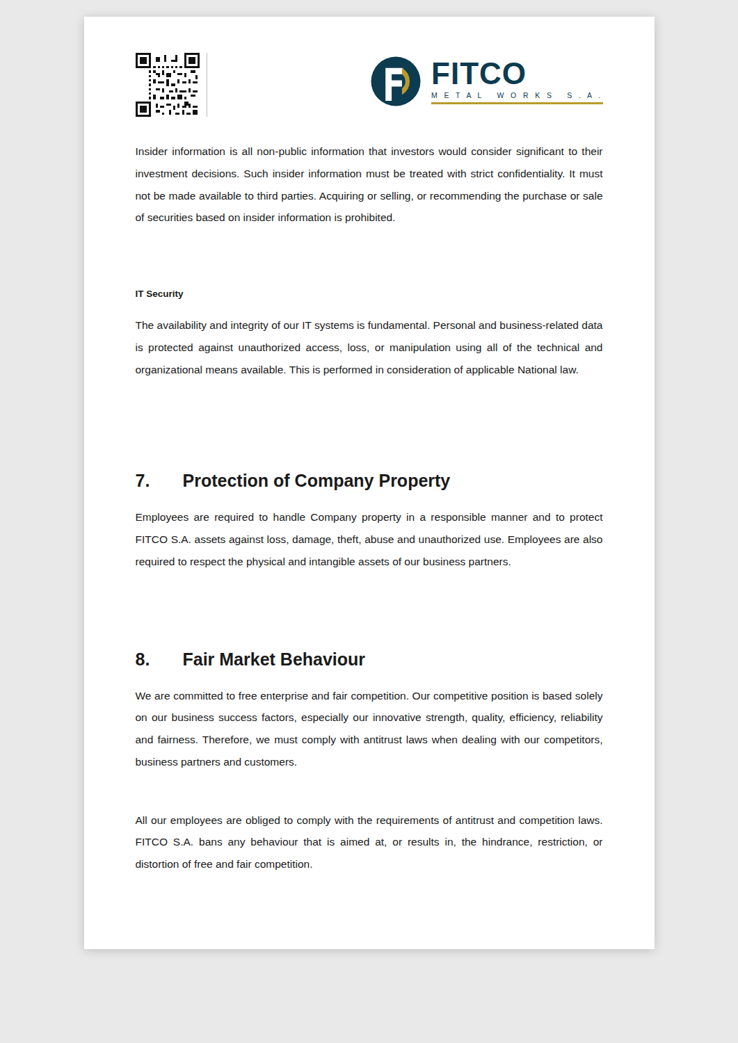FITCO M E T A L W O R K S S . A .
Insider information is all non-public information that investors would consider significant to their investment decisions. Such insider information must be treated with strict confidentiality. It must not be made available to third parties. Acquiring or selling, or recommending the purchase or sale of securities based on insider information is prohibited.
IT Security
The availability and integrity of our IT systems is fundamental. Personal and business-related data is protected against unauthorized access, loss, or manipulation using all of the technical and organizational means available. This is performed in consideration of applicable National law.
7. Protection of Company Property
Employees are required to handle Company property in a responsible manner and to protect FITCO S.A. assets against loss, damage, theft, abuse and unauthorized use. Employees are also required to respect the physical and intangible assets of our business partners.
8. Fair Market Behaviour
We are committed to free enterprise and fair competition. Our competitive position is based solely on our business success factors, especially our innovative strength, quality, efficiency, reliability and fairness. Therefore, we must comply with antitrust laws when dealing with our competitors, business partners and customers.
All our employees are obliged to comply with the requirements of antitrust and competition laws. FITCO S.A. bans any behaviour that is aimed at, or results in, the hindrance, restriction, or distortion of free and fair competition.